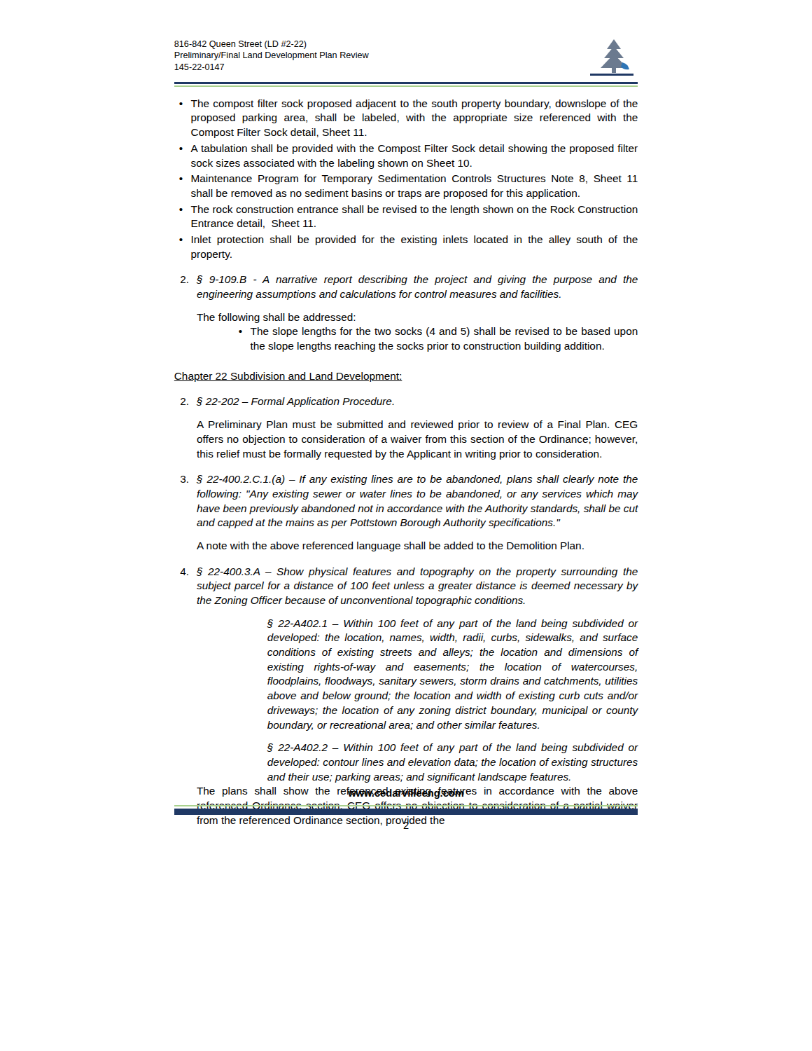816-842 Queen Street (LD #2-22)
Preliminary/Final Land Development Plan Review
145-22-0147
The compost filter sock proposed adjacent to the south property boundary, downslope of the proposed parking area, shall be labeled, with the appropriate size referenced with the Compost Filter Sock detail, Sheet 11.
A tabulation shall be provided with the Compost Filter Sock detail showing the proposed filter sock sizes associated with the labeling shown on Sheet 10.
Maintenance Program for Temporary Sedimentation Controls Structures Note 8, Sheet 11 shall be removed as no sediment basins or traps are proposed for this application.
The rock construction entrance shall be revised to the length shown on the Rock Construction Entrance detail, Sheet 11.
Inlet protection shall be provided for the existing inlets located in the alley south of the property.
§ 9-109.B - A narrative report describing the project and giving the purpose and the engineering assumptions and calculations for control measures and facilities.
The following shall be addressed:
The slope lengths for the two socks (4 and 5) shall be revised to be based upon the slope lengths reaching the socks prior to construction building addition.
Chapter 22 Subdivision and Land Development:
§ 22-202 – Formal Application Procedure.
A Preliminary Plan must be submitted and reviewed prior to review of a Final Plan. CEG offers no objection to consideration of a waiver from this section of the Ordinance; however, this relief must be formally requested by the Applicant in writing prior to consideration.
§ 22-400.2.C.1.(a) – If any existing lines are to be abandoned, plans shall clearly note the following: "Any existing sewer or water lines to be abandoned, or any services which may have been previously abandoned not in accordance with the Authority standards, shall be cut and capped at the mains as per Pottstown Borough Authority specifications."
A note with the above referenced language shall be added to the Demolition Plan.
§ 22-400.3.A – Show physical features and topography on the property surrounding the subject parcel for a distance of 100 feet unless a greater distance is deemed necessary by the Zoning Officer because of unconventional topographic conditions.
§ 22-A402.1 – Within 100 feet of any part of the land being subdivided or developed: the location, names, width, radii, curbs, sidewalks, and surface conditions of existing streets and alleys; the location and dimensions of existing rights-of-way and easements; the location of watercourses, floodplains, floodways, sanitary sewers, storm drains and catchments, utilities above and below ground; the location and width of existing curb cuts and/or driveways; the location of any zoning district boundary, municipal or county boundary, or recreational area; and other similar features.
§ 22-A402.2 – Within 100 feet of any part of the land being subdivided or developed: contour lines and elevation data; the location of existing structures and their use; parking areas; and significant landscape features.
The plans shall show the referenced existing features in accordance with the above referenced Ordinance section. CEG offers no objection to consideration of a partial waiver from the referenced Ordinance section, provided the
www.cedarvilleeng.com
2